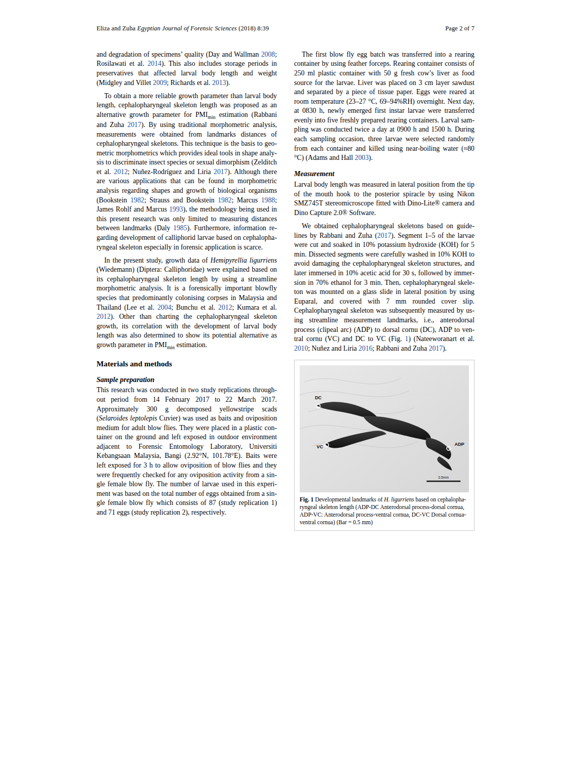Eliza and Zuha Egyptian Journal of Forensic Sciences (2018) 8:39
Page 2 of 7
and degradation of specimens’ quality (Day and Wallman 2008; Rosilawati et al. 2014). This also includes storage periods in preservatives that affected larval body length and weight (Midgley and Villet 2009; Richards et al. 2013).
To obtain a more reliable growth parameter than larval body length, cephalopharyngeal skeleton length was proposed as an alternative growth parameter for PMImin estimation (Rabbani and Zuha 2017). By using traditional morphometric analysis, measurements were obtained from landmarks distances of cephalopharyngeal skeletons. This technique is the basis to geometric morphometrics which provides ideal tools in shape analysis to discriminate insect species or sexual dimorphism (Zelditch et al. 2012; Nuñez-Rodríguez and Liria 2017). Although there are various applications that can be found in morphometric analysis regarding shapes and growth of biological organisms (Bookstein 1982; Strauss and Bookstein 1982; Marcus 1988; James Rohlf and Marcus 1993), the methodology being used in this present research was only limited to measuring distances between landmarks (Daly 1985). Furthermore, information regarding development of calliphorid larvae based on cephalopharyngeal skeleton especially in forensic application is scarce.
In the present study, growth data of Hemipyrellia ligurriens (Wiedemann) (Diptera: Calliphoridae) were explained based on its cephalopharyngeal skeleton length by using a streamline morphometric analysis. It is a forensically important blowfly species that predominantly colonising corpses in Malaysia and Thailand (Lee et al. 2004; Bunchu et al. 2012; Kumara et al. 2012). Other than charting the cephalopharyngeal skeleton growth, its correlation with the development of larval body length was also determined to show its potential alternative as growth parameter in PMImin estimation.
Materials and methods
Sample preparation
This research was conducted in two study replications throughout period from 14 February 2017 to 22 March 2017. Approximately 300 g decomposed yellowstripe scads (Selaroides leptolepis Cuvier) was used as baits and oviposition medium for adult blow flies. They were placed in a plastic container on the ground and left exposed in outdoor environment adjacent to Forensic Entomology Laboratory, Universiti Kebangsaan Malaysia, Bangi (2.92°N, 101.78°E). Baits were left exposed for 3 h to allow oviposition of blow flies and they were frequently checked for any oviposition activity from a single female blow fly. The number of larvae used in this experiment was based on the total number of eggs obtained from a single female blow fly which consists of 87 (study replication 1) and 71 eggs (study replication 2), respectively.
The first blow fly egg batch was transferred into a rearing container by using feather forceps. Rearing container consists of 250 ml plastic container with 50 g fresh cow’s liver as food source for the larvae. Liver was placed on 3 cm layer sawdust and separated by a piece of tissue paper. Eggs were reared at room temperature (23–27 °C, 69–94%RH) overnight. Next day, at 0830 h, newly emerged first instar larvae were transferred evenly into five freshly prepared rearing containers. Larval sampling was conducted twice a day at 0900 h and 1500 h. During each sampling occasion, three larvae were selected randomly from each container and killed using near-boiling water (≈80 °C) (Adams and Hall 2003).
Measurement
Larval body length was measured in lateral position from the tip of the mouth hook to the posterior spiracle by using Nikon SMZ745T stereomicroscope fitted with Dino-Lite® camera and Dino Capture 2.0® Software.
We obtained cephalopharyngeal skeletons based on guidelines by Rabbani and Zuha (2017). Segment 1–5 of the larvae were cut and soaked in 10% potassium hydroxide (KOH) for 5 min. Dissected segments were carefully washed in 10% KOH to avoid damaging the cephalopharyngeal skeleton structures, and later immersed in 10% acetic acid for 30 s, followed by immersion in 70% ethanol for 3 min. Then, cephalopharyngeal skeleton was mounted on a glass slide in lateral position by using Euparal, and covered with 7 mm rounded cover slip. Cephalopharyngeal skeleton was subsequently measured by using streamline measurement landmarks, i.e., anterodorsal process (clipeal arc) (ADP) to dorsal cornu (DC), ADP to ventral cornu (VC) and DC to VC (Fig. 1) (Nateeworanart et al. 2010; Nuñez and Liria 2016; Rabbani and Zuha 2017).
DC ADP VC 0.5mm
Fig. 1 Developmental landmarks of H. ligurriens based on cephalopharyngeal skeleton length (ADP-DC Anterodorsal process-dorsal cornua, ADP-VC: Anterodorsal process-ventral cornua, DC-VC Dorsal cornua-ventral cornua) (Bar = 0.5 mm)